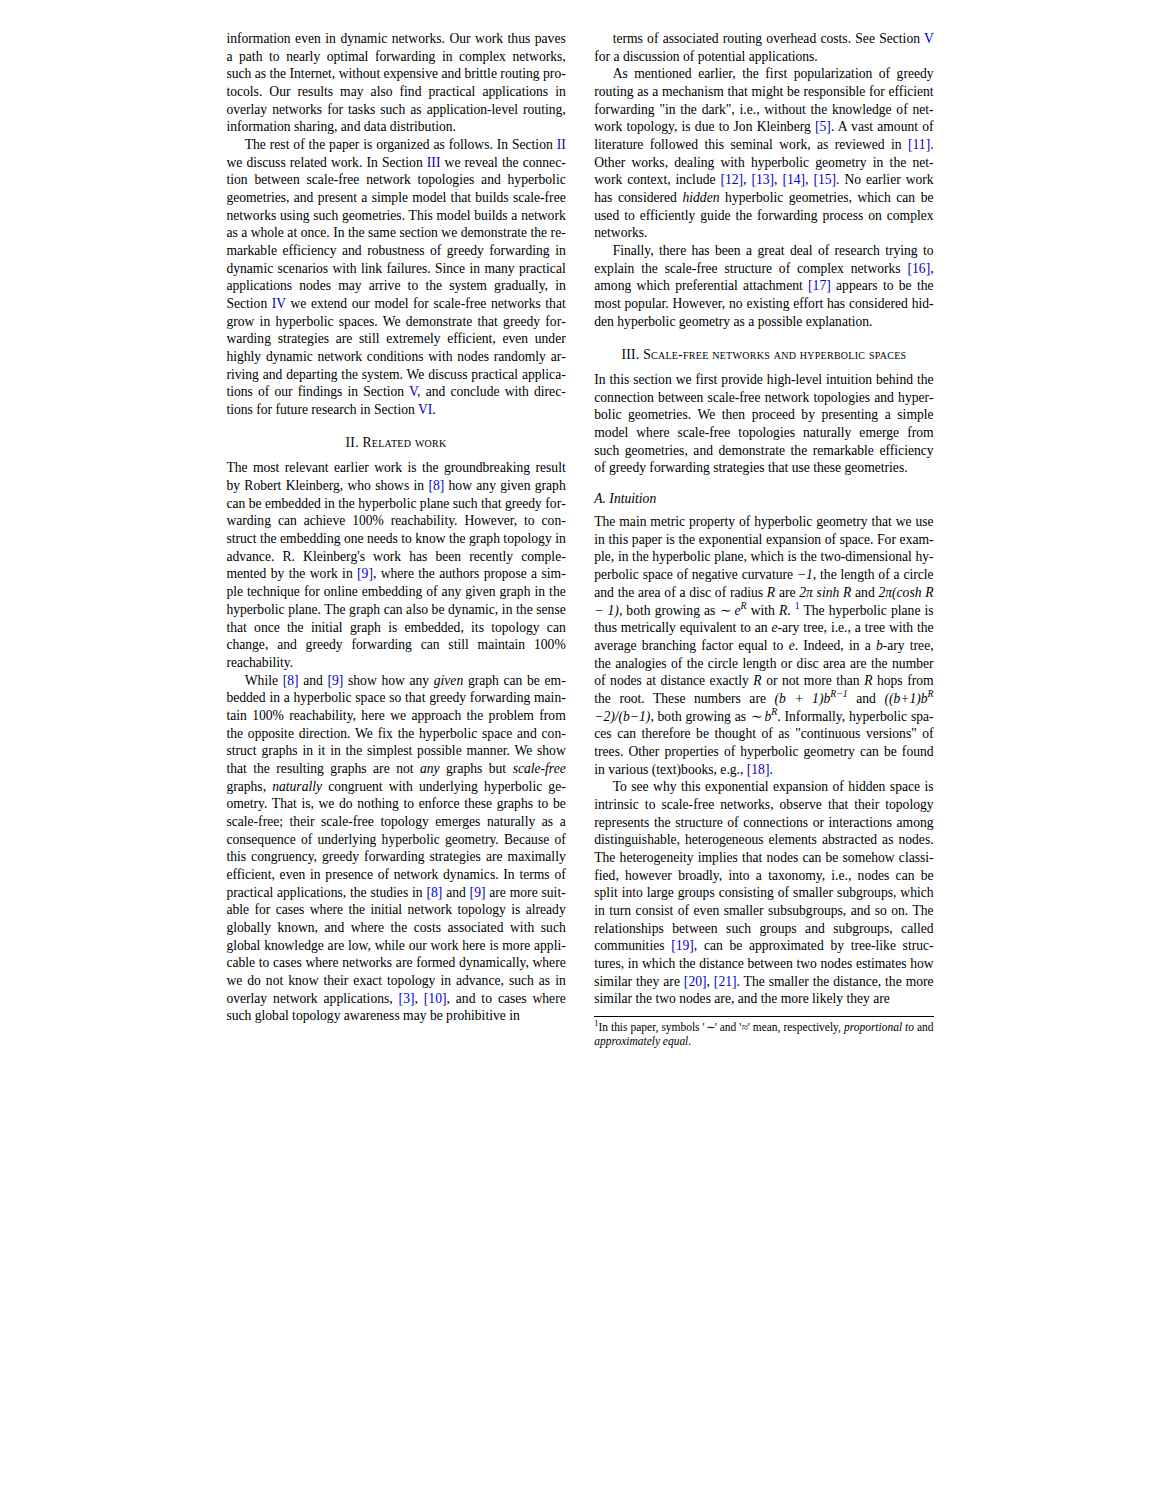information even in dynamic networks. Our work thus paves a path to nearly optimal forwarding in complex networks, such as the Internet, without expensive and brittle routing protocols. Our results may also find practical applications in overlay networks for tasks such as application-level routing, information sharing, and data distribution.
The rest of the paper is organized as follows. In Section II we discuss related work. In Section III we reveal the connection between scale-free network topologies and hyperbolic geometries, and present a simple model that builds scale-free networks using such geometries. This model builds a network as a whole at once. In the same section we demonstrate the remarkable efficiency and robustness of greedy forwarding in dynamic scenarios with link failures. Since in many practical applications nodes may arrive to the system gradually, in Section IV we extend our model for scale-free networks that grow in hyperbolic spaces. We demonstrate that greedy forwarding strategies are still extremely efficient, even under highly dynamic network conditions with nodes randomly arriving and departing the system. We discuss practical applications of our findings in Section V, and conclude with directions for future research in Section VI.
II. Related work
The most relevant earlier work is the groundbreaking result by Robert Kleinberg, who shows in [8] how any given graph can be embedded in the hyperbolic plane such that greedy forwarding can achieve 100% reachability. However, to construct the embedding one needs to know the graph topology in advance. R. Kleinberg's work has been recently complemented by the work in [9], where the authors propose a simple technique for online embedding of any given graph in the hyperbolic plane. The graph can also be dynamic, in the sense that once the initial graph is embedded, its topology can change, and greedy forwarding can still maintain 100% reachability.
While [8] and [9] show how any given graph can be embedded in a hyperbolic space so that greedy forwarding maintain 100% reachability, here we approach the problem from the opposite direction. We fix the hyperbolic space and construct graphs in it in the simplest possible manner. We show that the resulting graphs are not any graphs but scale-free graphs, naturally congruent with underlying hyperbolic geometry. That is, we do nothing to enforce these graphs to be scale-free; their scale-free topology emerges naturally as a consequence of underlying hyperbolic geometry. Because of this congruency, greedy forwarding strategies are maximally efficient, even in presence of network dynamics. In terms of practical applications, the studies in [8] and [9] are more suitable for cases where the initial network topology is already globally known, and where the costs associated with such global knowledge are low, while our work here is more applicable to cases where networks are formed dynamically, where we do not know their exact topology in advance, such as in overlay network applications, [3], [10], and to cases where such global topology awareness may be prohibitive in
terms of associated routing overhead costs. See Section V for a discussion of potential applications.
As mentioned earlier, the first popularization of greedy routing as a mechanism that might be responsible for efficient forwarding "in the dark", i.e., without the knowledge of network topology, is due to Jon Kleinberg [5]. A vast amount of literature followed this seminal work, as reviewed in [11]. Other works, dealing with hyperbolic geometry in the network context, include [12], [13], [14], [15]. No earlier work has considered hidden hyperbolic geometries, which can be used to efficiently guide the forwarding process on complex networks.
Finally, there has been a great deal of research trying to explain the scale-free structure of complex networks [16], among which preferential attachment [17] appears to be the most popular. However, no existing effort has considered hidden hyperbolic geometry as a possible explanation.
III. Scale-free networks and hyperbolic spaces
In this section we first provide high-level intuition behind the connection between scale-free network topologies and hyperbolic geometries. We then proceed by presenting a simple model where scale-free topologies naturally emerge from such geometries, and demonstrate the remarkable efficiency of greedy forwarding strategies that use these geometries.
A. Intuition
The main metric property of hyperbolic geometry that we use in this paper is the exponential expansion of space. For example, in the hyperbolic plane, which is the two-dimensional hyperbolic space of negative curvature −1, the length of a circle and the area of a disc of radius R are 2π sinh R and 2π(cosh R − 1), both growing as ∼ eR with R. 1 The hyperbolic plane is thus metrically equivalent to an e-ary tree, i.e., a tree with the average branching factor equal to e. Indeed, in a b-ary tree, the analogies of the circle length or disc area are the number of nodes at distance exactly R or not more than R hops from the root. These numbers are (b + 1)bR−1 and ((b+1)bR −2)/(b−1), both growing as ∼ bR. Informally, hyperbolic spaces can therefore be thought of as "continuous versions" of trees. Other properties of hyperbolic geometry can be found in various (text)books, e.g., [18].
To see why this exponential expansion of hidden space is intrinsic to scale-free networks, observe that their topology represents the structure of connections or interactions among distinguishable, heterogeneous elements abstracted as nodes. The heterogeneity implies that nodes can be somehow classified, however broadly, into a taxonomy, i.e., nodes can be split into large groups consisting of smaller subgroups, which in turn consist of even smaller subsubgroups, and so on. The relationships between such groups and subgroups, called communities [19], can be approximated by tree-like structures, in which the distance between two nodes estimates how similar they are [20], [21]. The smaller the distance, the more similar the two nodes are, and the more likely they are
1In this paper, symbols '∼' and '≈' mean, respectively, proportional to and approximately equal.